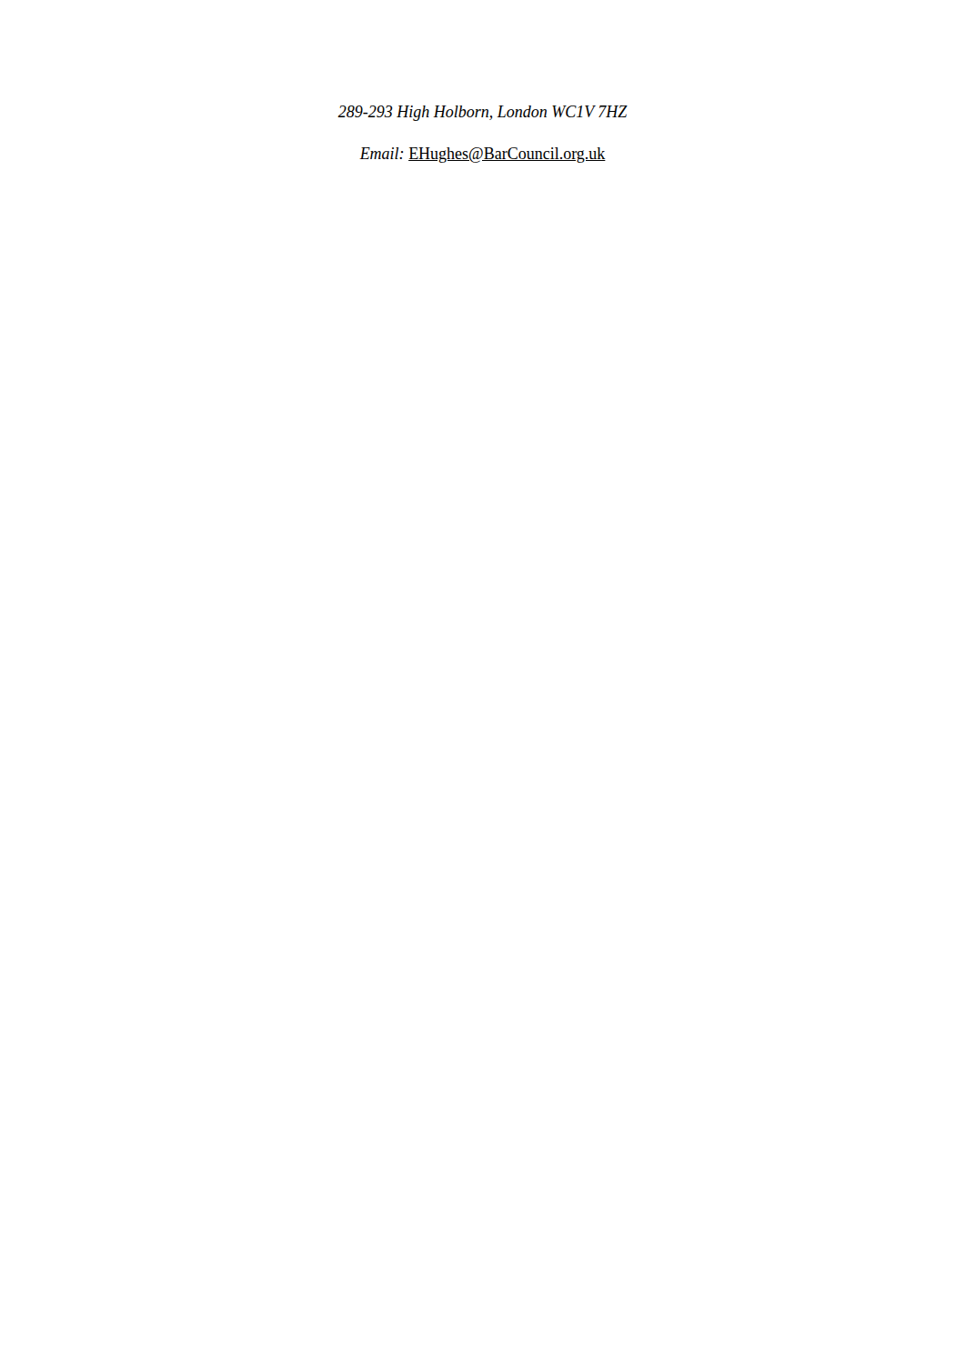289-293 High Holborn, London WC1V 7HZ
Email: EHughes@BarCouncil.org.uk